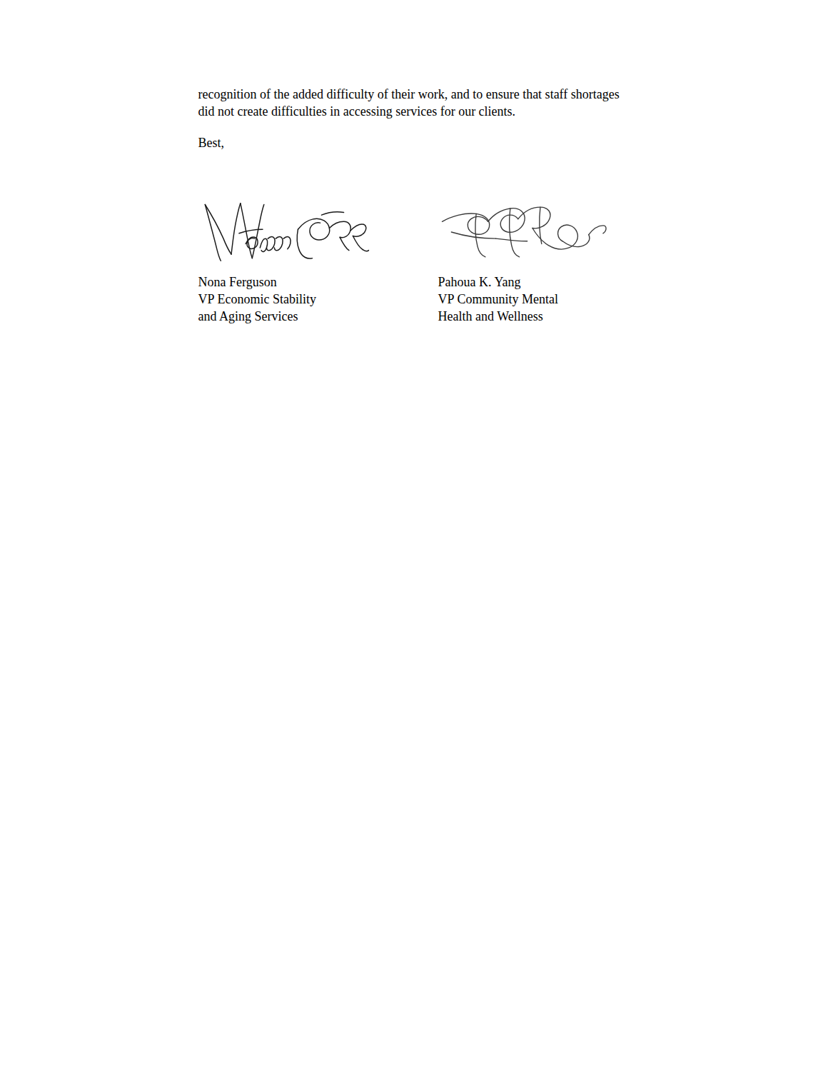recognition of the added difficulty of their work, and to ensure that staff shortages did not create difficulties in accessing services for our clients.
Best,
| Nona Ferguson VP Economic Stability and Aging Services | Pahoua K. Yang VP Community Mental Health and Wellness |